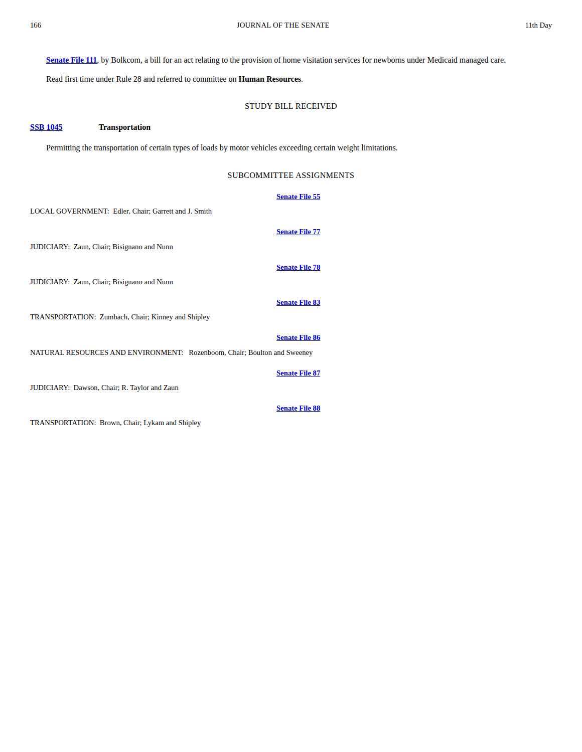166 JOURNAL OF THE SENATE 11th Day
Senate File 111, by Bolkcom, a bill for an act relating to the provision of home visitation services for newborns under Medicaid managed care.
Read first time under Rule 28 and referred to committee on Human Resources.
STUDY BILL RECEIVED
SSB 1045 Transportation
Permitting the transportation of certain types of loads by motor vehicles exceeding certain weight limitations.
SUBCOMMITTEE ASSIGNMENTS
Senate File 55
LOCAL GOVERNMENT: Edler, Chair; Garrett and J. Smith
Senate File 77
JUDICIARY: Zaun, Chair; Bisignano and Nunn
Senate File 78
JUDICIARY: Zaun, Chair; Bisignano and Nunn
Senate File 83
TRANSPORTATION: Zumbach, Chair; Kinney and Shipley
Senate File 86
NATURAL RESOURCES AND ENVIRONMENT: Rozenboom, Chair; Boulton and Sweeney
Senate File 87
JUDICIARY: Dawson, Chair; R. Taylor and Zaun
Senate File 88
TRANSPORTATION: Brown, Chair; Lykam and Shipley